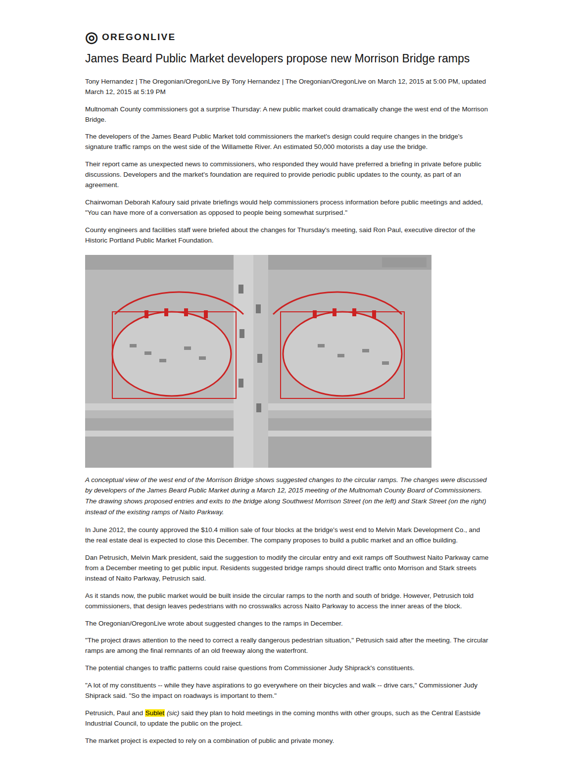◎ OREGONLIVE
James Beard Public Market developers propose new Morrison Bridge ramps
Tony Hernandez | The Oregonian/OregonLive By Tony Hernandez | The Oregonian/OregonLive on March 12, 2015 at 5:00 PM, updated March 12, 2015 at 5:19 PM
Multnomah County commissioners got a surprise Thursday: A new public market could dramatically change the west end of the Morrison Bridge.
The developers of the James Beard Public Market told commissioners the market's design could require changes in the bridge's signature traffic ramps on the west side of the Willamette River. An estimated 50,000 motorists a day use the bridge.
Their report came as unexpected news to commissioners, who responded they would have preferred a briefing in private before public discussions. Developers and the market's foundation are required to provide periodic public updates to the county, as part of an agreement.
Chairwoman Deborah Kafoury said private briefings would help commissioners process information before public meetings and added, "You can have more of a conversation as opposed to people being somewhat surprised."
County engineers and facilities staff were briefed about the changes for Thursday's meeting, said Ron Paul, executive director of the Historic Portland Public Market Foundation.
A conceptual view of the west end of the Morrison Bridge shows suggested changes to the circular ramps. The changes were discussed by developers of the James Beard Public Market during a March 12, 2015 meeting of the Multnomah County Board of Commissioners. The drawing shows proposed entries and exits to the bridge along Southwest Morrison Street (on the left) and Stark Street (on the right) instead of the existing ramps of Naito Parkway.
In June 2012, the county approved the $10.4 million sale of four blocks at the bridge's west end to Melvin Mark Development Co., and the real estate deal is expected to close this December. The company proposes to build a public market and an office building.
Dan Petrusich, Melvin Mark president, said the suggestion to modify the circular entry and exit ramps off Southwest Naito Parkway came from a December meeting to get public input. Residents suggested bridge ramps should direct traffic onto Morrison and Stark streets instead of Naito Parkway, Petrusich said.
As it stands now, the public market would be built inside the circular ramps to the north and south of bridge. However, Petrusich told commissioners, that design leaves pedestrians with no crosswalks across Naito Parkway to access the inner areas of the block.
The Oregonian/OregonLive wrote about suggested changes to the ramps in December.
"The project draws attention to the need to correct a really dangerous pedestrian situation," Petrusich said after the meeting. The circular ramps are among the final remnants of an old freeway along the waterfront.
The potential changes to traffic patterns could raise questions from Commissioner Judy Shiprack's constituents.
"A lot of my constituents -- while they have aspirations to go everywhere on their bicycles and walk -- drive cars," Commissioner Judy Shiprack said. "So the impact on roadways is important to them."
Petrusich, Paul and Sublet (sic) said they plan to hold meetings in the coming months with other groups, such as the Central Eastside Industrial Council, to update the public on the project.
The market project is expected to rely on a combination of public and private money.